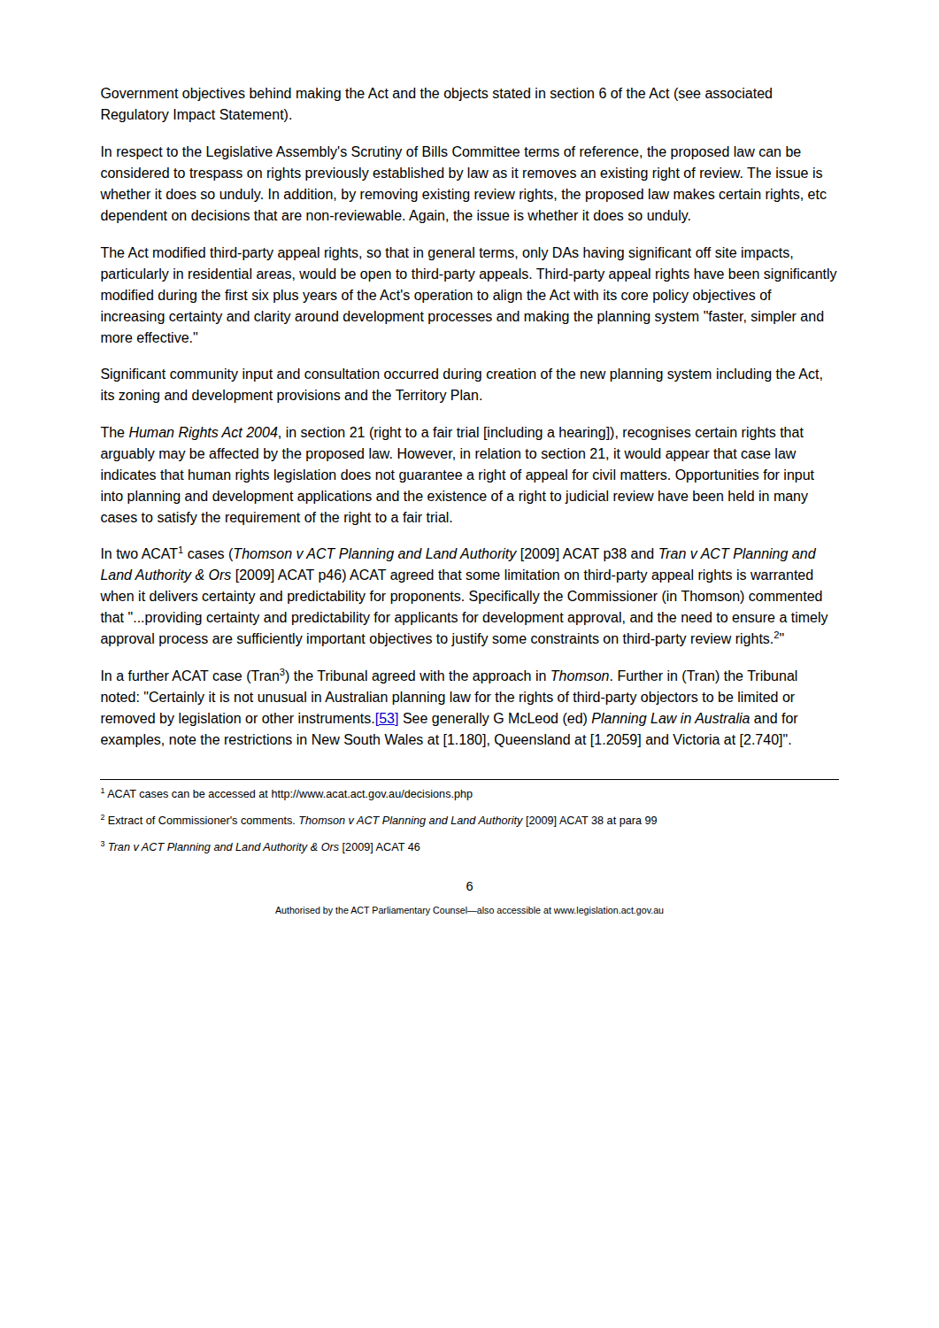Government objectives behind making the Act and the objects stated in section 6 of the Act (see associated Regulatory Impact Statement).
In respect to the Legislative Assembly's Scrutiny of Bills Committee terms of reference, the proposed law can be considered to trespass on rights previously established by law as it removes an existing right of review. The issue is whether it does so unduly. In addition, by removing existing review rights, the proposed law makes certain rights, etc dependent on decisions that are non-reviewable. Again, the issue is whether it does so unduly.
The Act modified third-party appeal rights, so that in general terms, only DAs having significant off site impacts, particularly in residential areas, would be open to third-party appeals. Third-party appeal rights have been significantly modified during the first six plus years of the Act's operation to align the Act with its core policy objectives of increasing certainty and clarity around development processes and making the planning system "faster, simpler and more effective."
Significant community input and consultation occurred during creation of the new planning system including the Act, its zoning and development provisions and the Territory Plan.
The Human Rights Act 2004, in section 21 (right to a fair trial [including a hearing]), recognises certain rights that arguably may be affected by the proposed law. However, in relation to section 21, it would appear that case law indicates that human rights legislation does not guarantee a right of appeal for civil matters. Opportunities for input into planning and development applications and the existence of a right to judicial review have been held in many cases to satisfy the requirement of the right to a fair trial.
In two ACAT1 cases (Thomson v ACT Planning and Land Authority [2009] ACAT p38 and Tran v ACT Planning and Land Authority & Ors [2009] ACAT p46) ACAT agreed that some limitation on third-party appeal rights is warranted when it delivers certainty and predictability for proponents. Specifically the Commissioner (in Thomson) commented that "...providing certainty and predictability for applicants for development approval, and the need to ensure a timely approval process are sufficiently important objectives to justify some constraints on third-party review rights.2"
In a further ACAT case (Tran3) the Tribunal agreed with the approach in Thomson. Further in (Tran) the Tribunal noted: "Certainly it is not unusual in Australian planning law for the rights of third-party objectors to be limited or removed by legislation or other instruments.[53] See generally G McLeod (ed) Planning Law in Australia and for examples, note the restrictions in New South Wales at [1.180], Queensland at [1.2059] and Victoria at [2.740]".
1 ACAT cases can be accessed at http://www.acat.act.gov.au/decisions.php
2 Extract of Commissioner's comments. Thomson v ACT Planning and Land Authority [2009] ACAT 38 at para 99
3 Tran v ACT Planning and Land Authority & Ors [2009] ACAT 46
6
Authorised by the ACT Parliamentary Counsel—also accessible at www.legislation.act.gov.au